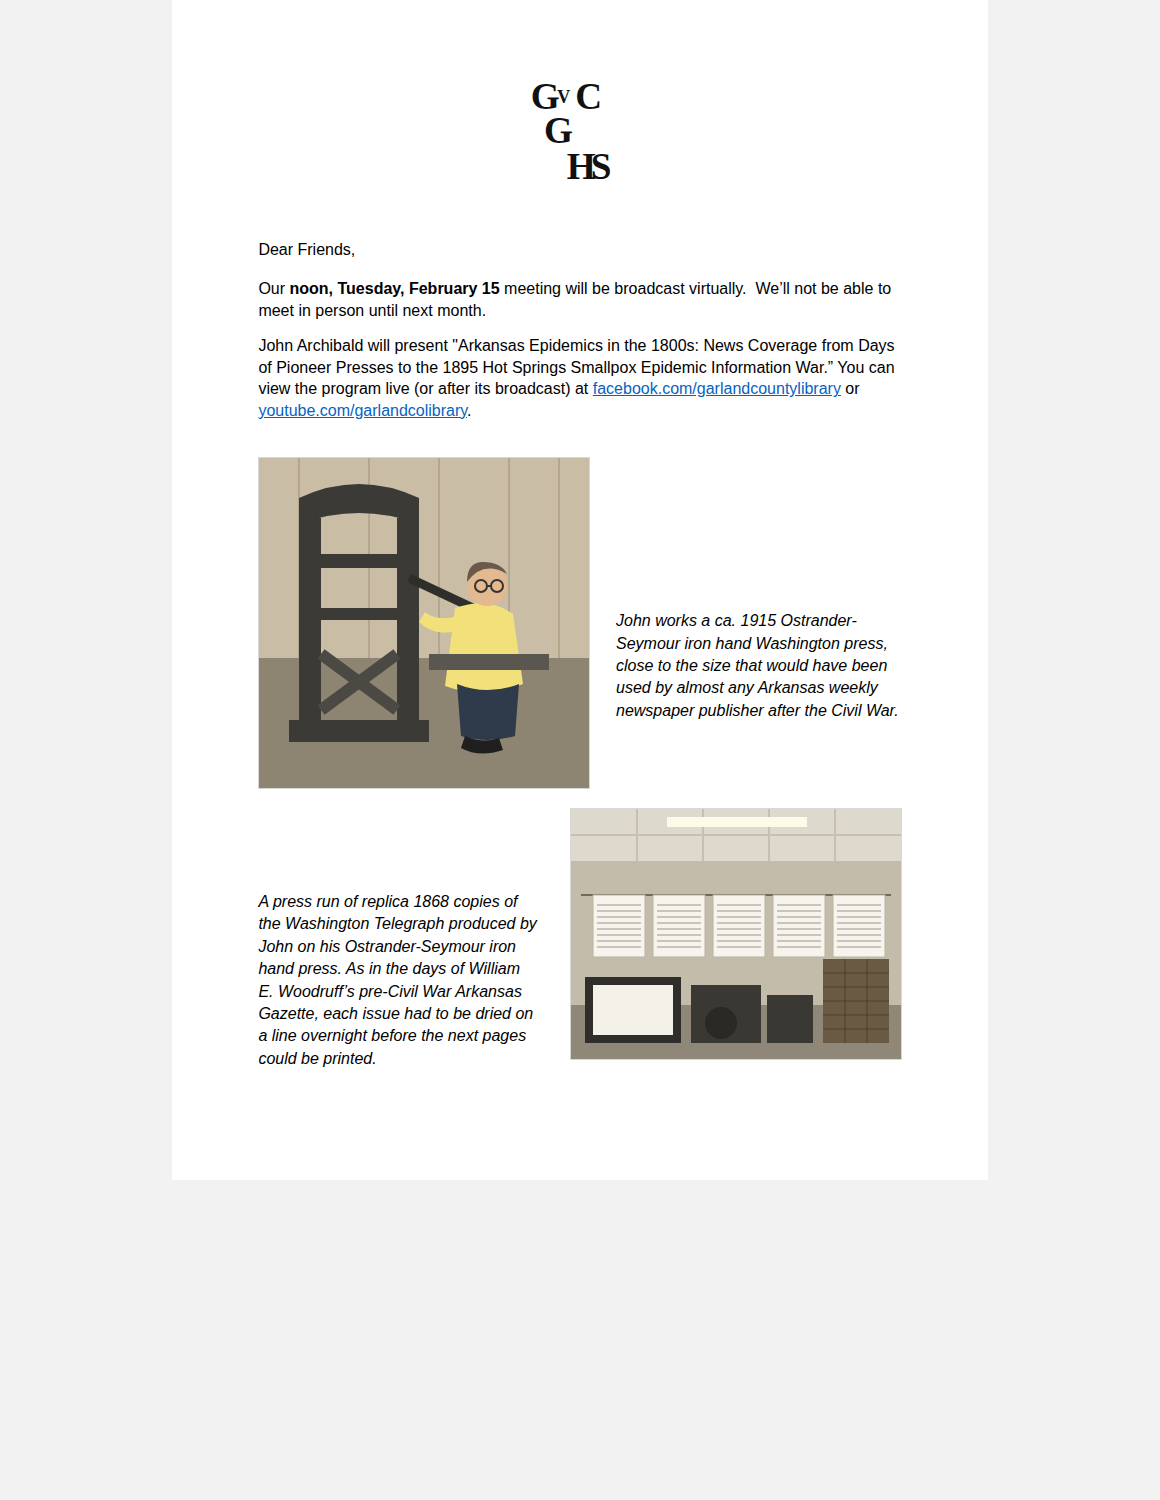G V C G H S
Dear Friends,
Our noon, Tuesday, February 15 meeting will be broadcast virtually. We’ll not be able to meet in person until next month.
John Archibald will present "Arkansas Epidemics in the 1800s: News Coverage from Days of Pioneer Presses to the 1895 Hot Springs Smallpox Epidemic Information War.” You can view the program live (or after its broadcast) at facebook.com/garlandcountylibrary or youtube.com/garlandcolibrary.
John works a ca. 1915 Ostrander-Seymour iron hand Washington press, close to the size that would have been used by almost any Arkansas weekly newspaper publisher after the Civil War.
A press run of replica 1868 copies of the Washington Telegraph produced by John on his Ostrander-Seymour iron hand press. As in the days of William E. Woodruff’s pre-Civil War Arkansas Gazette, each issue had to be dried on a line overnight before the next pages could be printed.